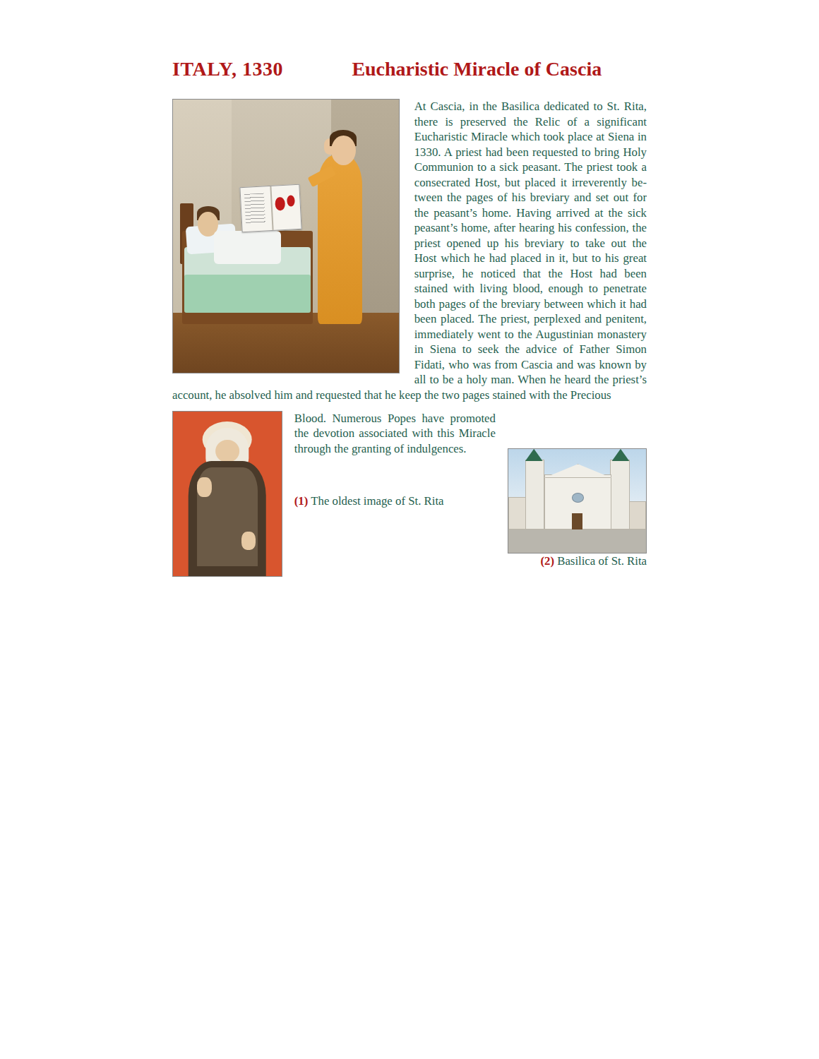ITALY, 1330
Eucharistic Miracle of Cascia
At Cascia, in the Basilica dedicated to St. Rita, there is preserved the Relic of a significant Eucharistic Miracle which took place at Siena in 1330. A priest had been requested to bring Holy Communion to a sick peasant. The priest took a consecrated Host, but placed it irreverently between the pages of his breviary and set out for the peasant’s home. Having arrived at the sick peasant’s home, after hearing his confession, the priest opened up his breviary to take out the Host which he had placed in it, but to his great surprise, he noticed that the Host had been stained with living blood, enough to penetrate both pages of the breviary between which it had been placed. The priest, perplexed and penitent, immediately went to the Augustinian monastery in Siena to seek the advice of Father Simon Fidati, who was from Cascia and was known by all to be a holy man. When he heard the priest’s account, he absolved him and requested that he keep the two pages stained with the Precious
Blood. Numerous Popes have promoted the devotion associated with this Miracle through the granting of indulgences.
(1) The oldest image of St. Rita
(2) Basilica of St. Rita